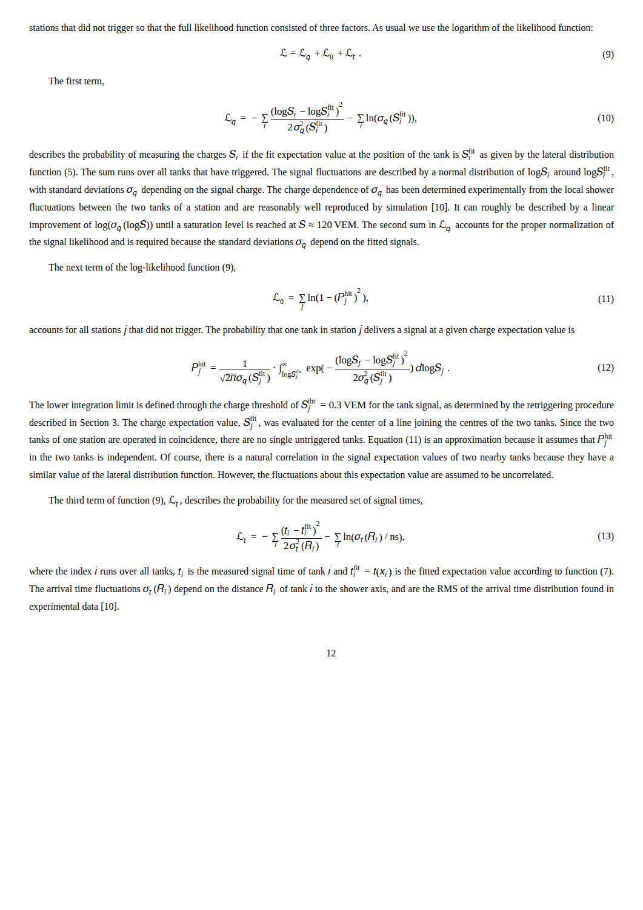stations that did not trigger so that the full likelihood function consisted of three factors. As usual we use the logarithm of the likelihood function:
ℒ = ℒq + ℒ0 + ℒt . (9)
The first term,
ℒq = − ∑i (log⁡Si−log⁡Sifit) 2 2σq2(Sifit) − ∑i ln⁡ (σq(Sifit)) , (10)
describes the probability of measuring the charges Si if the fit expectation value at the position of the tank is Sifit as given by the lateral distribution function (5). The sum runs over all tanks that have triggered. The signal fluctuations are described by a normal distribution of log⁡Si around log⁡Sifit, with standard deviations σq depending on the signal charge. The charge dependence of σq has been determined experimentally from the local shower fluctuations between the two tanks of a station and are reasonably well reproduced by simulation [10]. It can roughly be described by a linear improvement of log⁡(σq(log⁡S)) until a saturation level is reached at S≈120VEM. The second sum in ℒq accounts for the proper normalization of the signal likelihood and is required because the standard deviations σq depend on the fitted signals.
The next term of the log-likelihood function (9),
ℒ0 = ∑j ln⁡ ( 1− (Pjhit) 2 ) , (11)
accounts for all stations j that did not trigger. The probability that one tank in station j delivers a signal at a given charge expectation value is
Pjhit = 1 2πσq(Sjfit) ⋅ ∫ log⁡Sjthr ∞ exp⁡ ( − (log⁡Sj−log⁡Sjfit) 2 2σq2(Sjfit) ) dlog⁡Sj . (12)
The lower integration limit is defined through the charge threshold of Sjthr=0.3VEM for the tank signal, as determined by the retriggering procedure described in Section 3. The charge expectation value, Sjfit, was evaluated for the center of a line joining the centres of the two tanks. Since the two tanks of one station are operated in coincidence, there are no single untriggered tanks. Equation (11) is an approximation because it assumes that Pjhit in the two tanks is independent. Of course, there is a natural correlation in the signal expectation values of two nearby tanks because they have a similar value of the lateral distribution function. However, the fluctuations about this expectation value are assumed to be uncorrelated.
The third term of function (9), ℒt, describes the probability for the measured set of signal times,
ℒt = − ∑i (ti−tifit) 2 2σt2(Ri) − ∑i ln⁡ (σt(Ri)/ns) , (13)
where the index i runs over all tanks, ti is the measured signal time of tank i and tifit=t(xi) is the fitted expectation value according to function (7). The arrival time fluctuations σt(Ri) depend on the distance Ri of tank i to the shower axis, and are the RMS of the arrival time distribution found in experimental data [10].
12